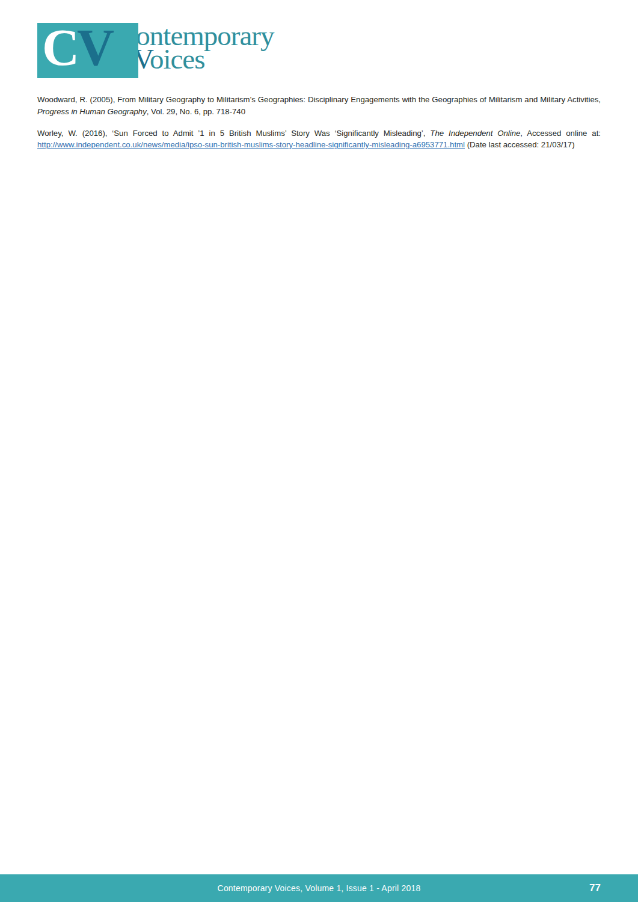CV
Contemporary
Voices
Woodward, R. (2005), From Military Geography to Militarism’s Geographies: Disciplinary Engagements with the Geographies of Militarism and Military Activities, Progress in Human Geography, Vol. 29, No. 6, pp. 718-740
Worley, W. (2016), ‘Sun Forced to Admit ’1 in 5 British Muslims’ Story Was ‘Significantly Misleading’, The Independent Online, Accessed online at: http://www.independent.co.uk/news/media/ipso-sun-british-muslims-story-headline-significantly-misleading-a6953771.html (Date last accessed: 21/03/17)
Contemporary Voices, Volume 1, Issue 1 - April 2018 77